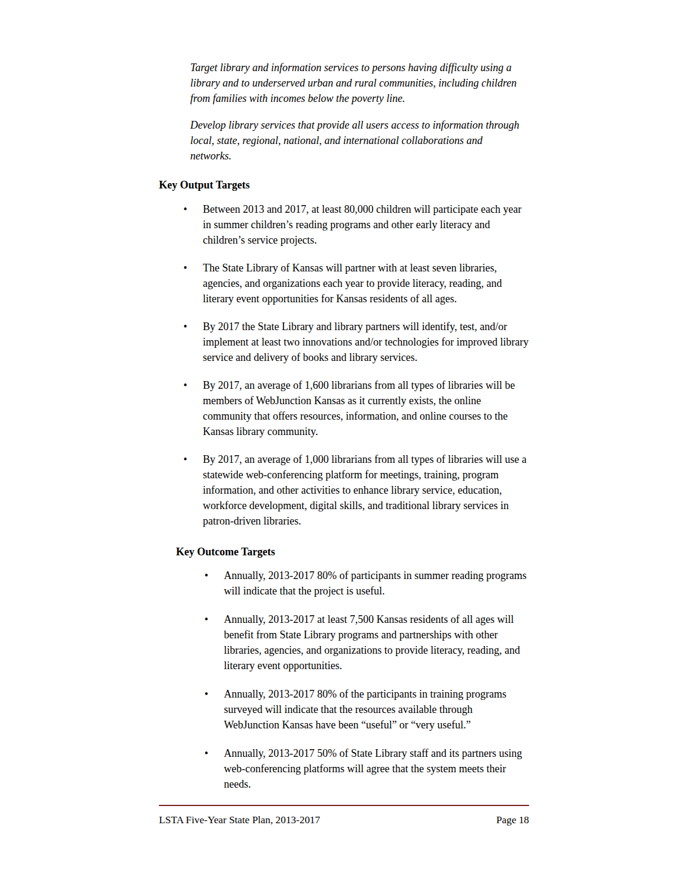Target library and information services to persons having difficulty using a library and to underserved urban and rural communities, including children from families with incomes below the poverty line.
Develop library services that provide all users access to information through local, state, regional, national, and international collaborations and networks.
Key Output Targets
Between 2013 and 2017, at least 80,000 children will participate each year in summer children’s reading programs and other early literacy and children’s service projects.
The State Library of Kansas will partner with at least seven libraries, agencies, and organizations each year to provide literacy, reading, and literary event opportunities for Kansas residents of all ages.
By 2017 the State Library and library partners will identify, test, and/or implement at least two innovations and/or technologies for improved library service and delivery of books and library services.
By 2017, an average of 1,600 librarians from all types of libraries will be members of WebJunction Kansas as it currently exists, the online community that offers resources, information, and online courses to the Kansas library community.
By 2017, an average of 1,000 librarians from all types of libraries will use a statewide web-conferencing platform for meetings, training, program information, and other activities to enhance library service, education, workforce development, digital skills, and traditional library services in patron-driven libraries.
Key Outcome Targets
Annually, 2013-2017 80% of participants in summer reading programs will indicate that the project is useful.
Annually, 2013-2017 at least 7,500 Kansas residents of all ages will benefit from State Library programs and partnerships with other libraries, agencies, and organizations to provide literacy, reading, and literary event opportunities.
Annually, 2013-2017 80% of the participants in training programs surveyed will indicate that the resources available through WebJunction Kansas have been “useful” or “very useful.”
Annually, 2013-2017 50% of State Library staff and its partners using web-conferencing platforms will agree that the system meets their needs.
LSTA Five-Year State Plan, 2013-2017
Page 18